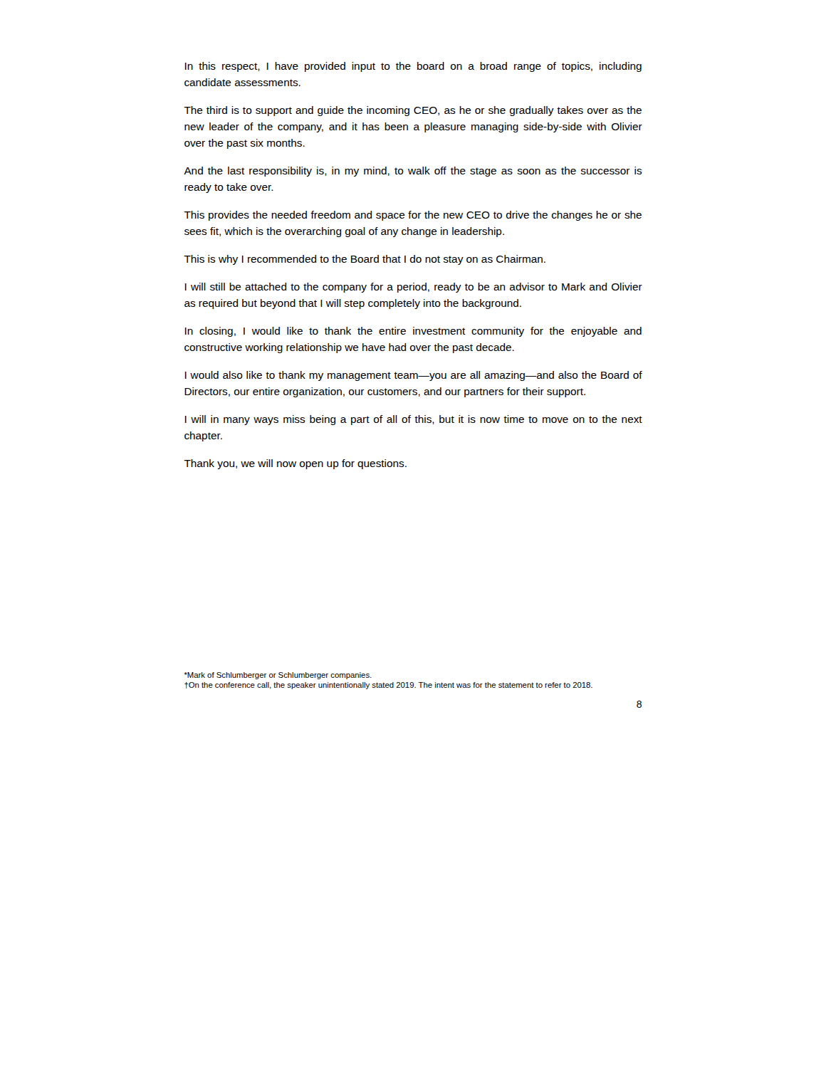In this respect, I have provided input to the board on a broad range of topics, including candidate assessments.
The third is to support and guide the incoming CEO, as he or she gradually takes over as the new leader of the company, and it has been a pleasure managing side-by-side with Olivier over the past six months.
And the last responsibility is, in my mind, to walk off the stage as soon as the successor is ready to take over.
This provides the needed freedom and space for the new CEO to drive the changes he or she sees fit, which is the overarching goal of any change in leadership.
This is why I recommended to the Board that I do not stay on as Chairman.
I will still be attached to the company for a period, ready to be an advisor to Mark and Olivier as required but beyond that I will step completely into the background.
In closing, I would like to thank the entire investment community for the enjoyable and constructive working relationship we have had over the past decade.
I would also like to thank my management team—you are all amazing—and also the Board of Directors, our entire organization, our customers, and our partners for their support.
I will in many ways miss being a part of all of this, but it is now time to move on to the next chapter.
Thank you, we will now open up for questions.
*Mark of Schlumberger or Schlumberger companies.
†On the conference call, the speaker unintentionally stated 2019. The intent was for the statement to refer to 2018.
8